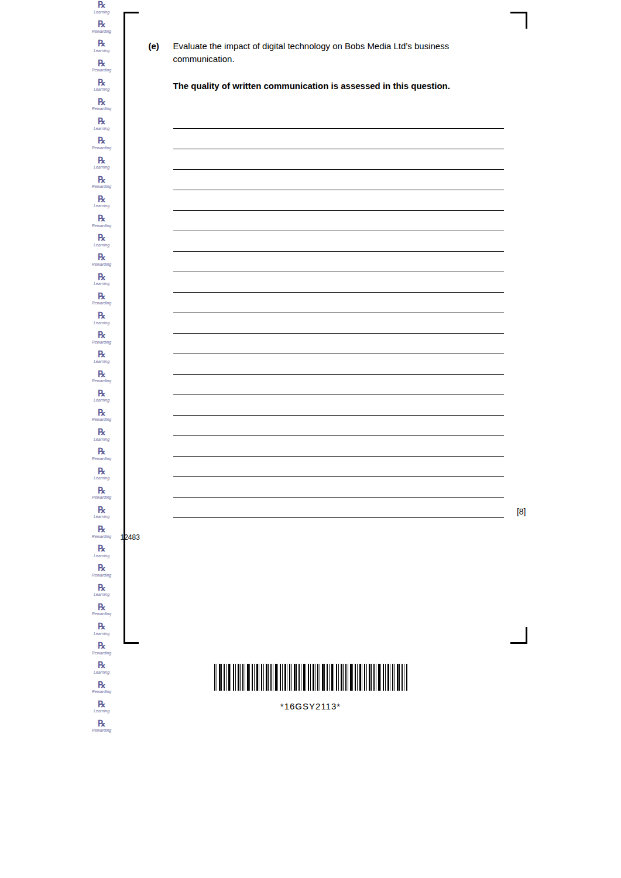℞Learning
℞Rewarding
℞Learning
℞Rewarding
℞Learning
℞Rewarding
℞Learning
℞Rewarding
℞Learning
℞Rewarding
℞Learning
℞Rewarding
℞Learning
℞Rewarding
℞Learning
℞Rewarding
℞Learning
℞Rewarding
℞Learning
℞Rewarding
℞Learning
℞Rewarding
℞Learning
℞Rewarding
℞Learning
℞Rewarding
℞Learning
℞Rewarding
℞Learning
℞Rewarding
℞Learning
℞Rewarding
℞Learning
℞Rewarding
℞Learning
℞Rewarding
℞Learning
℞Rewarding
℞Learning
℞Rewarding
(e)
Evaluate the impact of digital technology on Bobs Media Ltd’s business communication.
The quality of written communication is assessed in this question.
[8]
12483
*16GSY2113*